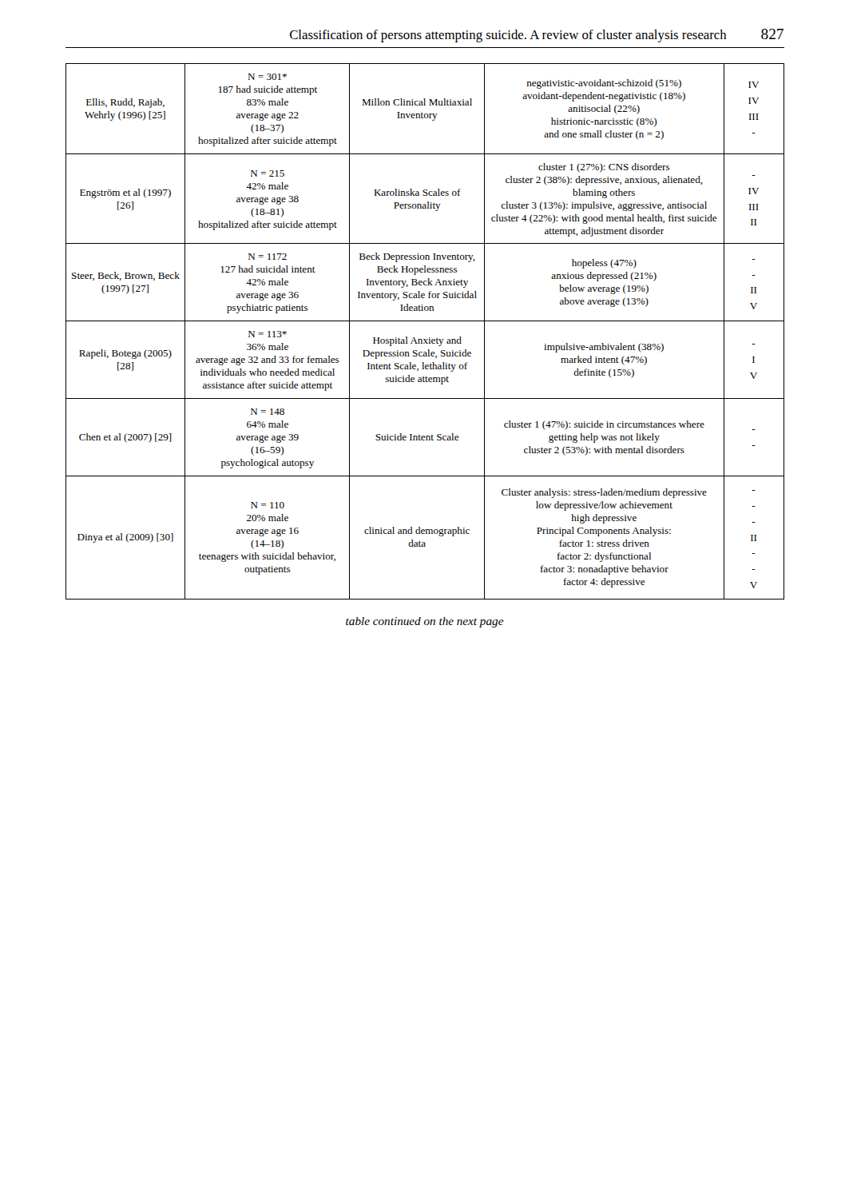Classification of persons attempting suicide. A review of cluster analysis research 827
| Ellis, Rudd, Rajab, Wehrly (1996) [25] | N = 301* 187 had suicide attempt 83% male average age 22 (18–37) hospitalized after suicide attempt | Millon Clinical Multiaxial Inventory | negativistic-avoidant-schizoid (51%) avoidant-dependent-negativistic (18%) anitisocial (22%) histrionic-narcisstic (8%) and one small cluster (n = 2) | IV IV III - |
| Engström et al (1997) [26] | N = 215 42% male average age 38 (18–81) hospitalized after suicide attempt | Karolinska Scales of Personality | cluster 1 (27%): CNS disorders cluster 2 (38%): depressive, anxious, alienated, blaming others cluster 3 (13%): impulsive, aggressive, antisocial cluster 4 (22%): with good mental health, first suicide attempt, adjustment disorder | - IV III II |
| Steer, Beck, Brown, Beck (1997) [27] | N = 1172 127 had suicidal intent 42% male average age 36 psychiatric patients | Beck Depression Inventory, Beck Hopelessness Inventory, Beck Anxiety Inventory, Scale for Suicidal Ideation | hopeless (47%) anxious depressed (21%) below average (19%) above average (13%) | - - II V |
| Rapeli, Botega (2005) [28] | N = 113* 36% male average age 32 and 33 for females individuals who needed medical assistance after suicide attempt | Hospital Anxiety and Depression Scale, Suicide Intent Scale, lethality of suicide attempt | impulsive-ambivalent (38%) marked intent (47%) definite (15%) | - I V |
| Chen et al (2007) [29] | N = 148 64% male average age 39 (16–59) psychological autopsy | Suicide Intent Scale | cluster 1 (47%): suicide in circumstances where getting help was not likely cluster 2 (53%): with mental disorders | - - |
| Dinya et al (2009) [30] | N = 110 20% male average age 16 (14–18) teenagers with suicidal behavior, outpatients | clinical and demographic data | Cluster analysis: stress-laden/medium depressive low depressive/low achievement high depressive Principal Components Analysis: factor 1: stress driven factor 2: dysfunctional factor 3: nonadaptive behavior factor 4: depressive | - - - II - - V |
table continued on the next page